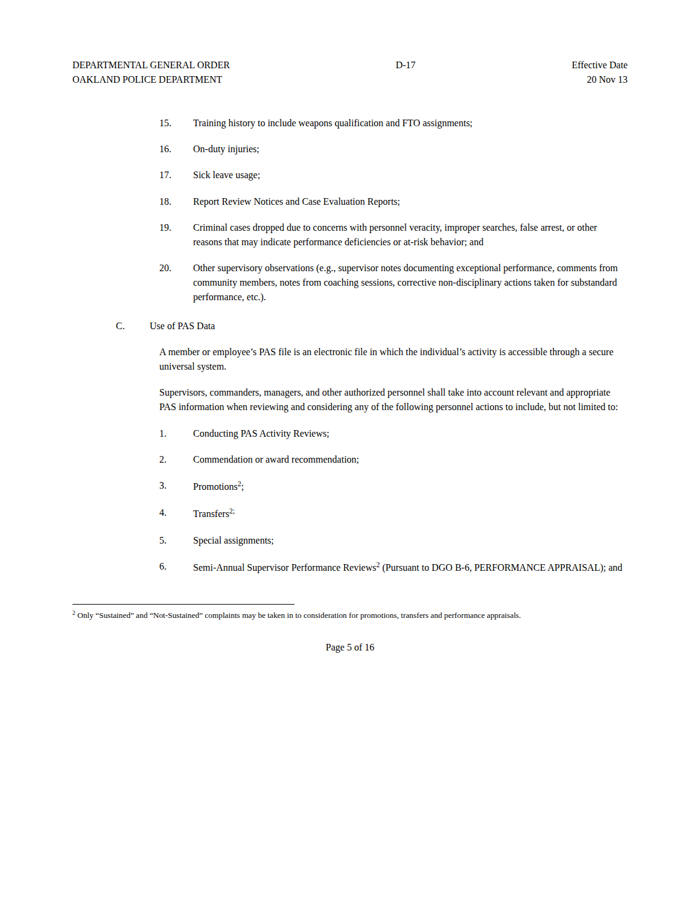DEPARTMENTAL GENERAL ORDER
OAKLAND POLICE DEPARTMENT
D-17
Effective Date
20 Nov 13
15.
Training history to include weapons qualification and FTO assignments;
16.
On-duty injuries;
17.
Sick leave usage;
18.
Report Review Notices and Case Evaluation Reports;
19.
Criminal cases dropped due to concerns with personnel veracity, improper searches, false arrest, or other reasons that may indicate performance deficiencies or at-risk behavior; and
20.
Other supervisory observations (e.g., supervisor notes documenting exceptional performance, comments from community members, notes from coaching sessions, corrective non-disciplinary actions taken for substandard performance, etc.).
C.
Use of PAS Data
A member or employee’s PAS file is an electronic file in which the individual’s activity is accessible through a secure universal system.
Supervisors, commanders, managers, and other authorized personnel shall take into account relevant and appropriate PAS information when reviewing and considering any of the following personnel actions to include, but not limited to:
1.
Conducting PAS Activity Reviews;
2.
Commendation or award recommendation;
3.
Promotions2;
4.
Transfers2;
5.
Special assignments;
6.
Semi-Annual Supervisor Performance Reviews2 (Pursuant to DGO B-6, PERFORMANCE APPRAISAL); and
2 Only “Sustained” and “Not-Sustained” complaints may be taken in to consideration for promotions, transfers and performance appraisals.
Page 5 of 16